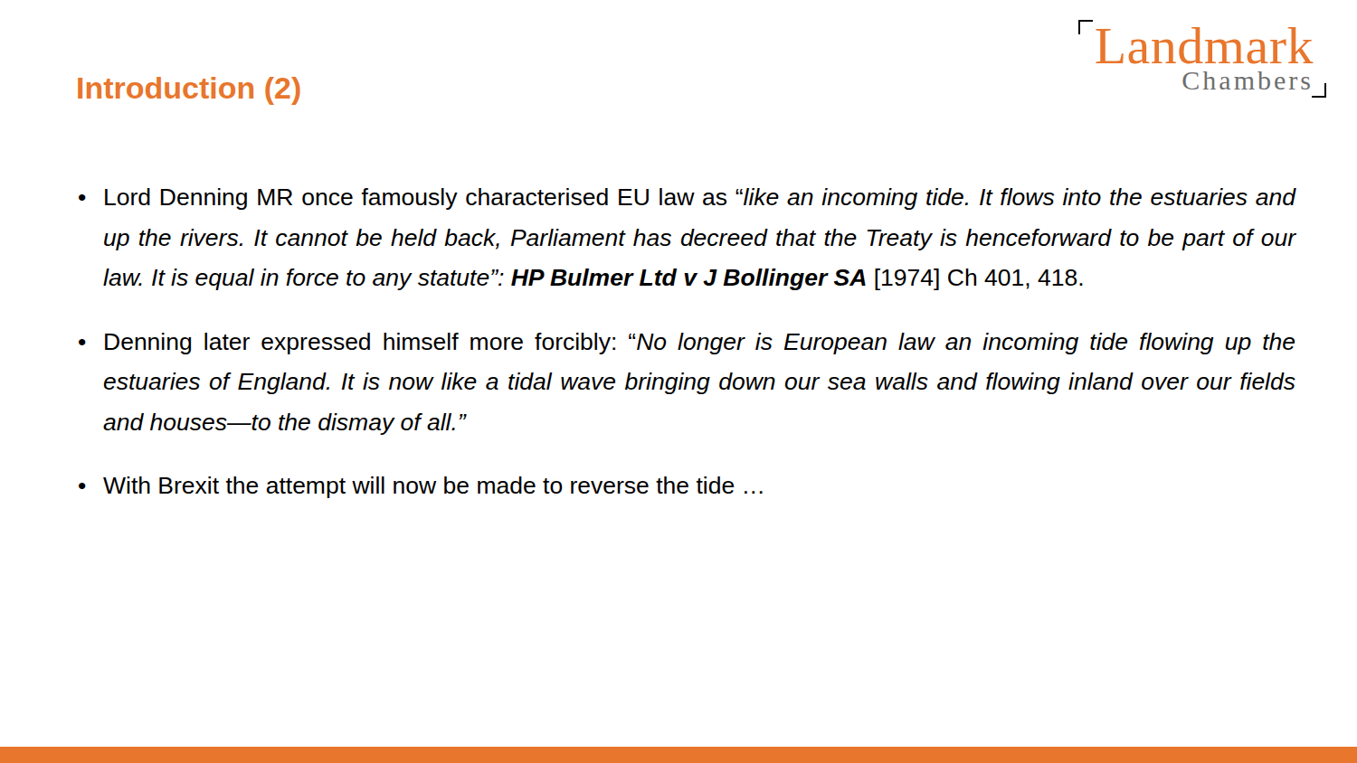Landmark Chambers
Introduction (2)
Lord Denning MR once famously characterised EU law as “like an incoming tide. It flows into the estuaries and up the rivers. It cannot be held back, Parliament has decreed that the Treaty is henceforward to be part of our law. It is equal in force to any statute”: HP Bulmer Ltd v J Bollinger SA [1974] Ch 401, 418.
Denning later expressed himself more forcibly: “No longer is European law an incoming tide flowing up the estuaries of England. It is now like a tidal wave bringing down our sea walls and flowing inland over our fields and houses—to the dismay of all.”
With Brexit the attempt will now be made to reverse the tide …